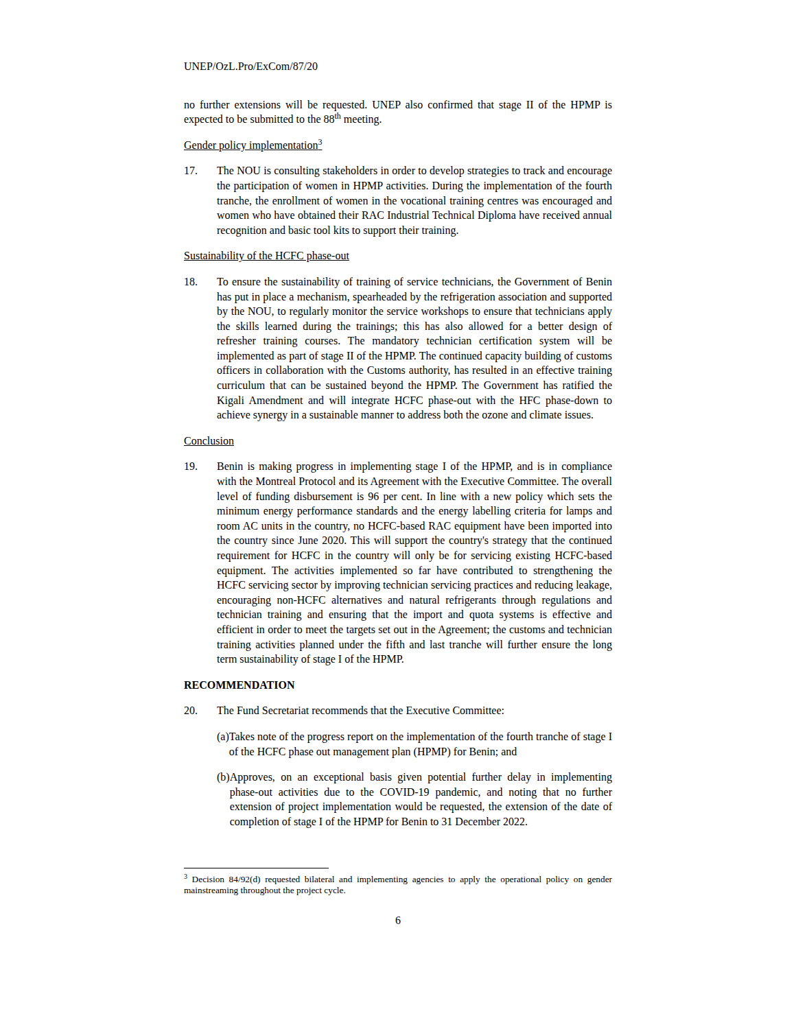UNEP/OzL.Pro/ExCom/87/20
no further extensions will be requested. UNEP also confirmed that stage II of the HPMP is expected to be submitted to the 88th meeting.
Gender policy implementation3
17.
The NOU is consulting stakeholders in order to develop strategies to track and encourage the participation of women in HPMP activities. During the implementation of the fourth tranche, the enrollment of women in the vocational training centres was encouraged and women who have obtained their RAC Industrial Technical Diploma have received annual recognition and basic tool kits to support their training.
Sustainability of the HCFC phase-out
18.
To ensure the sustainability of training of service technicians, the Government of Benin has put in place a mechanism, spearheaded by the refrigeration association and supported by the NOU, to regularly monitor the service workshops to ensure that technicians apply the skills learned during the trainings; this has also allowed for a better design of refresher training courses. The mandatory technician certification system will be implemented as part of stage II of the HPMP. The continued capacity building of customs officers in collaboration with the Customs authority, has resulted in an effective training curriculum that can be sustained beyond the HPMP. The Government has ratified the Kigali Amendment and will integrate HCFC phase-out with the HFC phase-down to achieve synergy in a sustainable manner to address both the ozone and climate issues.
Conclusion
19.
Benin is making progress in implementing stage I of the HPMP, and is in compliance with the Montreal Protocol and its Agreement with the Executive Committee. The overall level of funding disbursement is 96 per cent. In line with a new policy which sets the minimum energy performance standards and the energy labelling criteria for lamps and room AC units in the country, no HCFC-based RAC equipment have been imported into the country since June 2020. This will support the country's strategy that the continued requirement for HCFC in the country will only be for servicing existing HCFC-based equipment. The activities implemented so far have contributed to strengthening the HCFC servicing sector by improving technician servicing practices and reducing leakage, encouraging non-HCFC alternatives and natural refrigerants through regulations and technician training and ensuring that the import and quota systems is effective and efficient in order to meet the targets set out in the Agreement; the customs and technician training activities planned under the fifth and last tranche will further ensure the long term sustainability of stage I of the HPMP.
RECOMMENDATION
20.
The Fund Secretariat recommends that the Executive Committee:
(a)
Takes note of the progress report on the implementation of the fourth tranche of stage I of the HCFC phase out management plan (HPMP) for Benin; and
(b)
Approves, on an exceptional basis given potential further delay in implementing phase-out activities due to the COVID-19 pandemic, and noting that no further extension of project implementation would be requested, the extension of the date of completion of stage I of the HPMP for Benin to 31 December 2022.
3 Decision 84/92(d) requested bilateral and implementing agencies to apply the operational policy on gender mainstreaming throughout the project cycle.
6